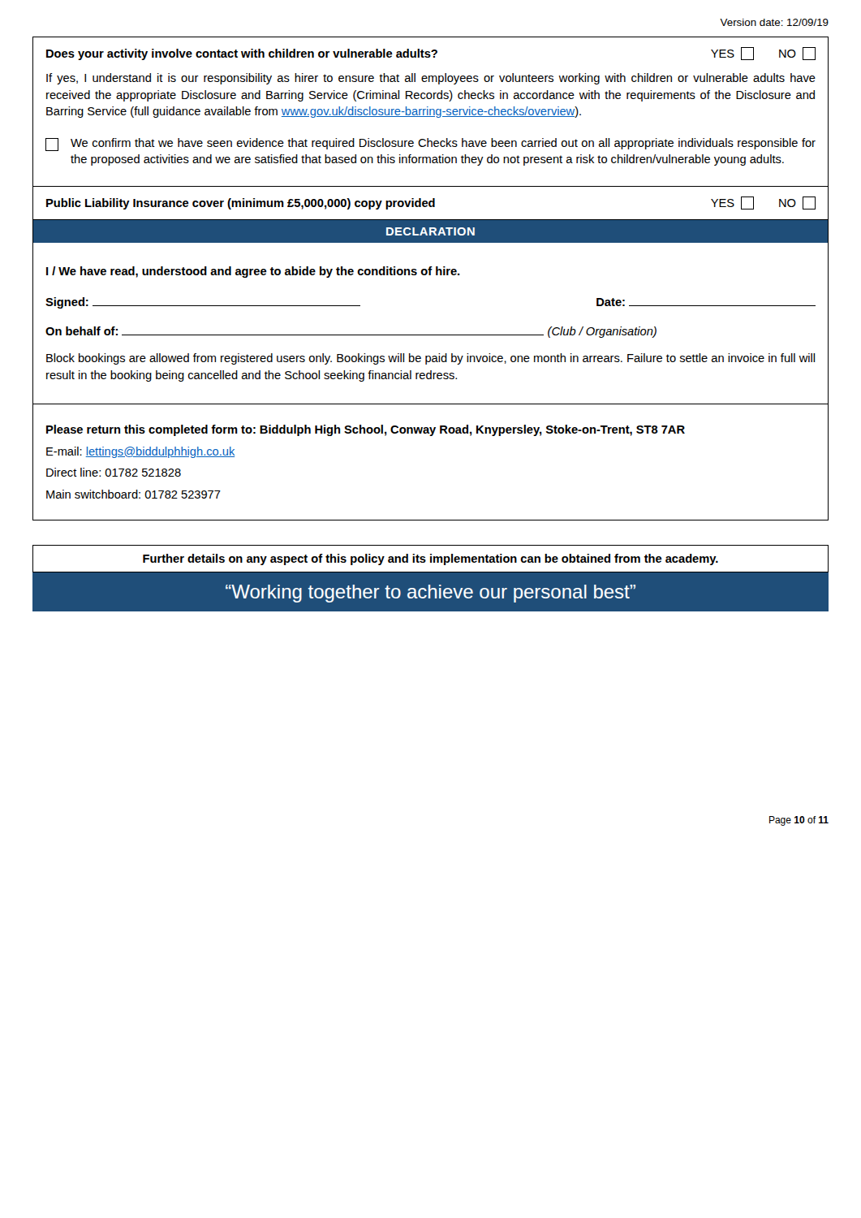Version date: 12/09/19
Does your activity involve contact with children or vulnerable adults? YES NO
If yes, I understand it is our responsibility as hirer to ensure that all employees or volunteers working with children or vulnerable adults have received the appropriate Disclosure and Barring Service (Criminal Records) checks in accordance with the requirements of the Disclosure and Barring Service (full guidance available from www.gov.uk/disclosure-barring-service-checks/overview).
We confirm that we have seen evidence that required Disclosure Checks have been carried out on all appropriate individuals responsible for the proposed activities and we are satisfied that based on this information they do not present a risk to children/vulnerable young adults.
Public Liability Insurance cover (minimum £5,000,000) copy provided YES NO
DECLARATION
I / We have read, understood and agree to abide by the conditions of hire.
Signed: Date:
On behalf of: (Club / Organisation)
Block bookings are allowed from registered users only. Bookings will be paid by invoice, one month in arrears. Failure to settle an invoice in full will result in the booking being cancelled and the School seeking financial redress.
Please return this completed form to: Biddulph High School, Conway Road, Knypersley, Stoke-on-Trent, ST8 7AR
E-mail: lettings@biddulphhigh.co.uk
Direct line: 01782 521828
Main switchboard: 01782 523977
Further details on any aspect of this policy and its implementation can be obtained from the academy.
“Working together to achieve our personal best”
Page 10 of 11